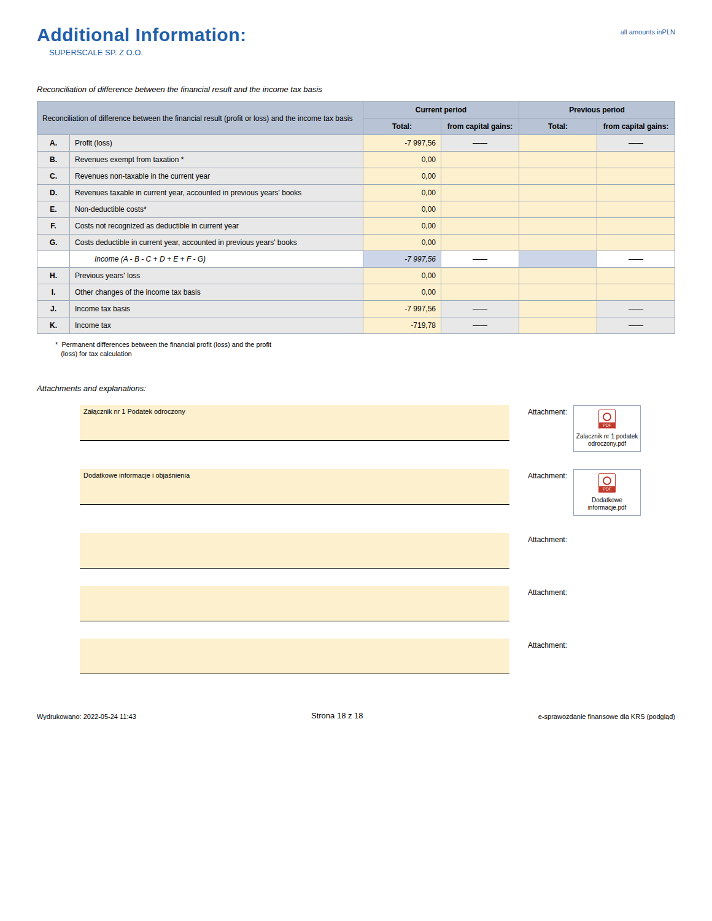all amounts inPLN
Additional Information:
SUPERSCALE SP. Z O.O.
Reconciliation of difference between the financial result and the income tax basis
| Reconciliation of difference between the financial result (profit or loss) and the income tax basis | Current period | Previous period |
| --- | --- | --- |
| Total: | from capital gains: | Total: | from capital gains: |
| A. | Profit (loss) | -7 997,56 | —— | | —— |
| B. | Revenues exempt from taxation * | 0,00 | | | |
| C. | Revenues non-taxable in the current year | 0,00 | | | |
| D. | Revenues taxable in current year, accounted in previous years' books | 0,00 | | | |
| E. | Non-deductible costs* | 0,00 | | | |
| F. | Costs not recognized as deductible in current year | 0,00 | | | |
| G. | Costs deductible in current year, accounted in previous years' books | 0,00 | | | |
| | Income (A - B - C + D + E + F - G) | -7 997,56 | —— | | —— |
| H. | Previous years' loss | 0,00 | | | |
| I. | Other changes of the income tax basis | 0,00 | | | |
| J. | Income tax basis | -7 997,56 | —— | | —— |
| K. | Income tax | -719,78 | —— | | —— |
* Permanent differences between the financial profit (loss) and the profit
(loss) for tax calculation
Attachments and explanations:
Załącznik nr 1 Podatek odroczony
Attachment:
Zalacznik nr 1 podatek odroczony.pdf
Dodatkowe informacje i objaśnienia
Attachment:
Dodatkowe informacje.pdf
Attachment:
Attachment:
Attachment:
Wydrukowano: 2022-05-24 11:43
Strona 18 z 18
e-sprawozdanie finansowe dla KRS (podgląd)